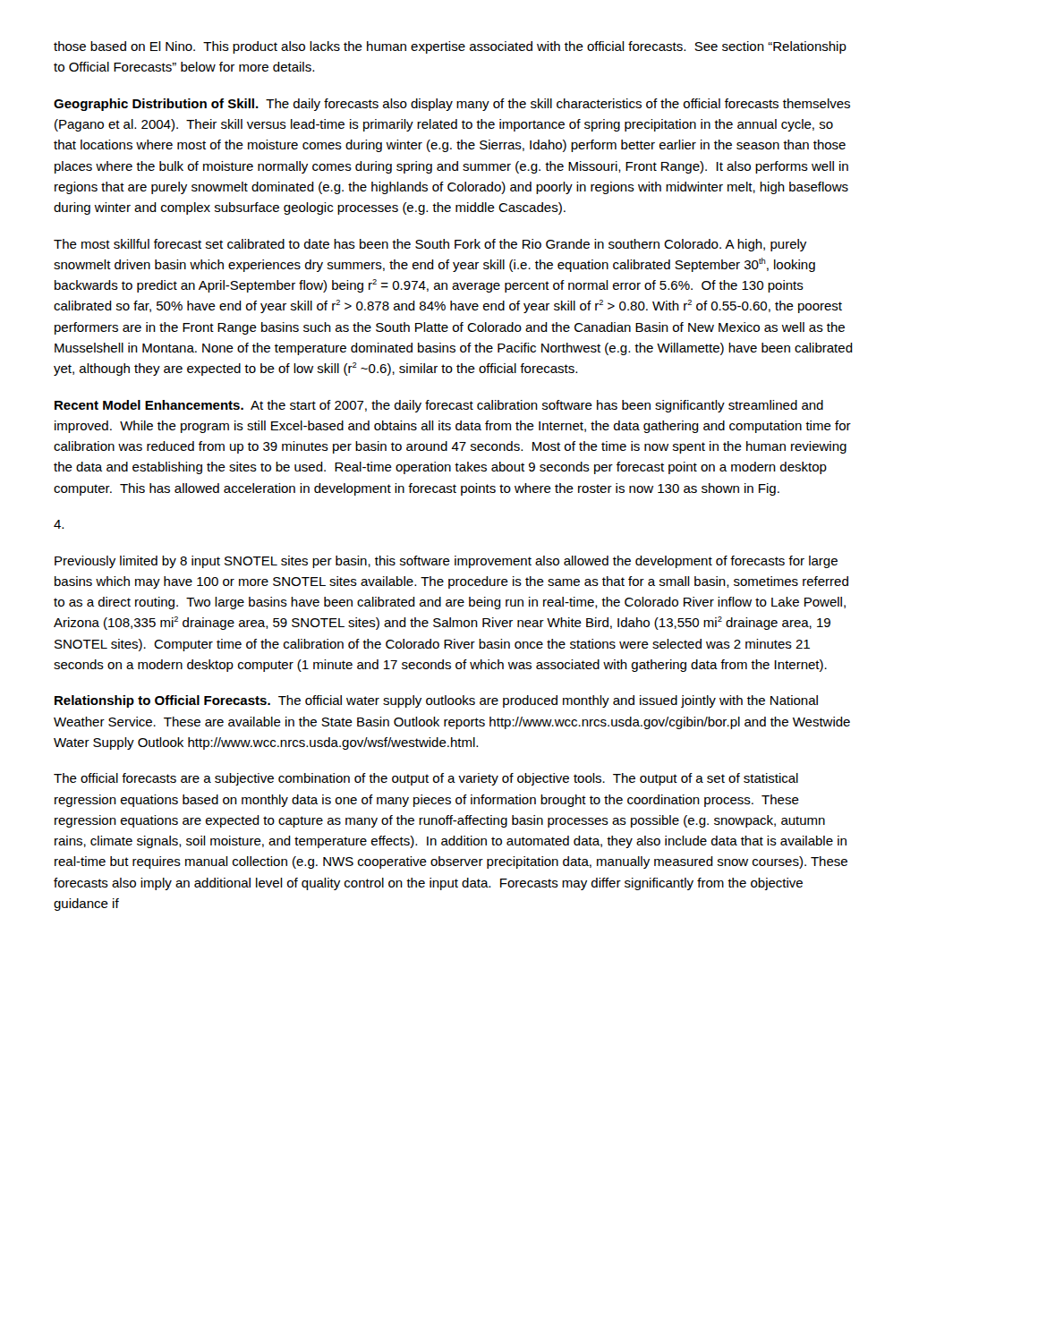those based on El Nino. This product also lacks the human expertise associated with the official forecasts. See section “Relationship to Official Forecasts” below for more details.
Geographic Distribution of Skill. The daily forecasts also display many of the skill characteristics of the official forecasts themselves (Pagano et al. 2004). Their skill versus lead-time is primarily related to the importance of spring precipitation in the annual cycle, so that locations where most of the moisture comes during winter (e.g. the Sierras, Idaho) perform better earlier in the season than those places where the bulk of moisture normally comes during spring and summer (e.g. the Missouri, Front Range). It also performs well in regions that are purely snowmelt dominated (e.g. the highlands of Colorado) and poorly in regions with midwinter melt, high baseflows during winter and complex subsurface geologic processes (e.g. the middle Cascades).
The most skillful forecast set calibrated to date has been the South Fork of the Rio Grande in southern Colorado. A high, purely snowmelt driven basin which experiences dry summers, the end of year skill (i.e. the equation calibrated September 30th, looking backwards to predict an April-September flow) being r2 = 0.974, an average percent of normal error of 5.6%. Of the 130 points calibrated so far, 50% have end of year skill of r2 > 0.878 and 84% have end of year skill of r2 > 0.80. With r2 of 0.55-0.60, the poorest performers are in the Front Range basins such as the South Platte of Colorado and the Canadian Basin of New Mexico as well as the Musselshell in Montana. None of the temperature dominated basins of the Pacific Northwest (e.g. the Willamette) have been calibrated yet, although they are expected to be of low skill (r2 ~0.6), similar to the official forecasts.
Recent Model Enhancements. At the start of 2007, the daily forecast calibration software has been significantly streamlined and improved. While the program is still Excel-based and obtains all its data from the Internet, the data gathering and computation time for calibration was reduced from up to 39 minutes per basin to around 47 seconds. Most of the time is now spent in the human reviewing the data and establishing the sites to be used. Real-time operation takes about 9 seconds per forecast point on a modern desktop computer. This has allowed acceleration in development in forecast points to where the roster is now 130 as shown in Fig.
4.
Previously limited by 8 input SNOTEL sites per basin, this software improvement also allowed the development of forecasts for large basins which may have 100 or more SNOTEL sites available. The procedure is the same as that for a small basin, sometimes referred to as a direct routing. Two large basins have been calibrated and are being run in real-time, the Colorado River inflow to Lake Powell, Arizona (108,335 mi2 drainage area, 59 SNOTEL sites) and the Salmon River near White Bird, Idaho (13,550 mi2 drainage area, 19 SNOTEL sites). Computer time of the calibration of the Colorado River basin once the stations were selected was 2 minutes 21 seconds on a modern desktop computer (1 minute and 17 seconds of which was associated with gathering data from the Internet).
Relationship to Official Forecasts. The official water supply outlooks are produced monthly and issued jointly with the National Weather Service. These are available in the State Basin Outlook reports http://www.wcc.nrcs.usda.gov/cgibin/bor.pl and the Westwide Water Supply Outlook http://www.wcc.nrcs.usda.gov/wsf/westwide.html.
The official forecasts are a subjective combination of the output of a variety of objective tools. The output of a set of statistical regression equations based on monthly data is one of many pieces of information brought to the coordination process. These regression equations are expected to capture as many of the runoff-affecting basin processes as possible (e.g. snowpack, autumn rains, climate signals, soil moisture, and temperature effects). In addition to automated data, they also include data that is available in real-time but requires manual collection (e.g. NWS cooperative observer precipitation data, manually measured snow courses). These forecasts also imply an additional level of quality control on the input data. Forecasts may differ significantly from the objective guidance if